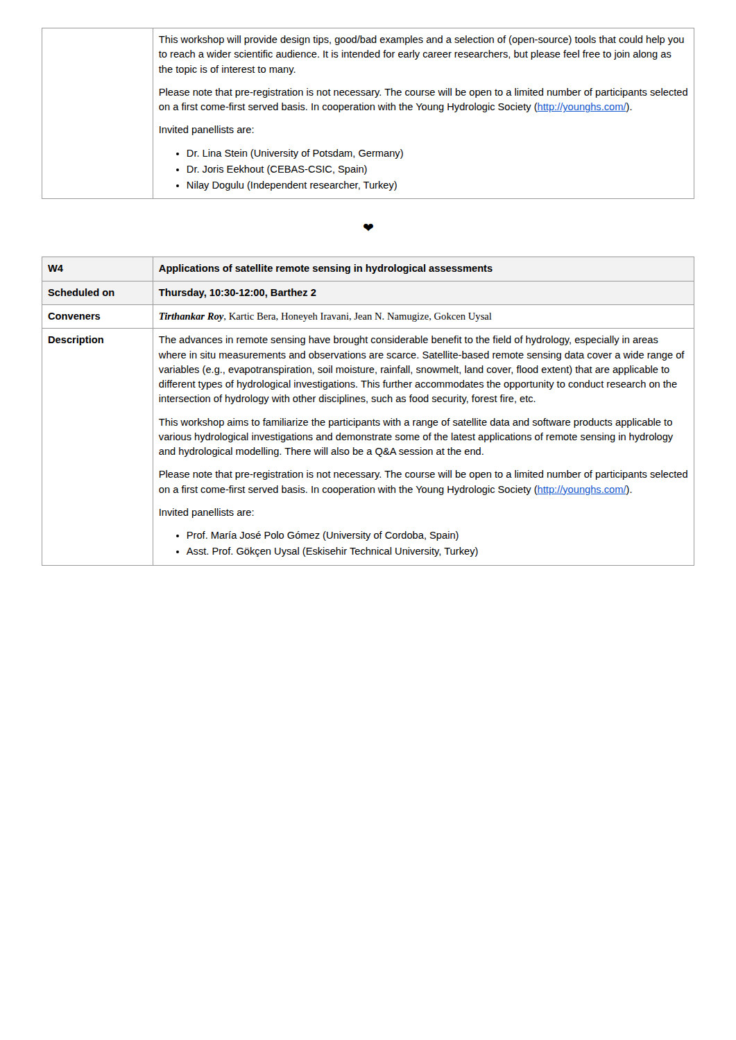| | This workshop will provide design tips, good/bad examples and a selection of (open-source) tools that could help you to reach a wider scientific audience. It is intended for early career researchers, but please feel free to join along as the topic is of interest to many. Please note that pre-registration is not necessary. The course will be open to a limited number of participants selected on a first come-first served basis. In cooperation with the Young Hydrologic Society ( http://younghs.com/ ). Invited panellists are: Dr. Lina Stein (University of Potsdam, Germany) Dr. Joris Eekhout (CEBAS-CSIC, Spain) Nilay Dogulu (Independent researcher, Turkey) |
❤
| W4 | Applications of satellite remote sensing in hydrological assessments |
| Scheduled on | Thursday, 10:30-12:00, Barthez 2 |
| Conveners | Tirthankar Roy , Kartic Bera, Honeyeh Iravani, Jean N. Namugize, Gokcen Uysal |
| Description | The advances in remote sensing have brought considerable benefit to the field of hydrology, especially in areas where in situ measurements and observations are scarce. Satellite-based remote sensing data cover a wide range of variables (e.g., evapotranspiration, soil moisture, rainfall, snowmelt, land cover, flood extent) that are applicable to different types of hydrological investigations. This further accommodates the opportunity to conduct research on the intersection of hydrology with other disciplines, such as food security, forest fire, etc. This workshop aims to familiarize the participants with a range of satellite data and software products applicable to various hydrological investigations and demonstrate some of the latest applications of remote sensing in hydrology and hydrological modelling. There will also be a Q&A session at the end. Please note that pre-registration is not necessary. The course will be open to a limited number of participants selected on a first come-first served basis. In cooperation with the Young Hydrologic Society ( http://younghs.com/ ). Invited panellists are: Prof. María José Polo Gómez (University of Cordoba, Spain) Asst. Prof. Gökçen Uysal (Eskisehir Technical University, Turkey) |